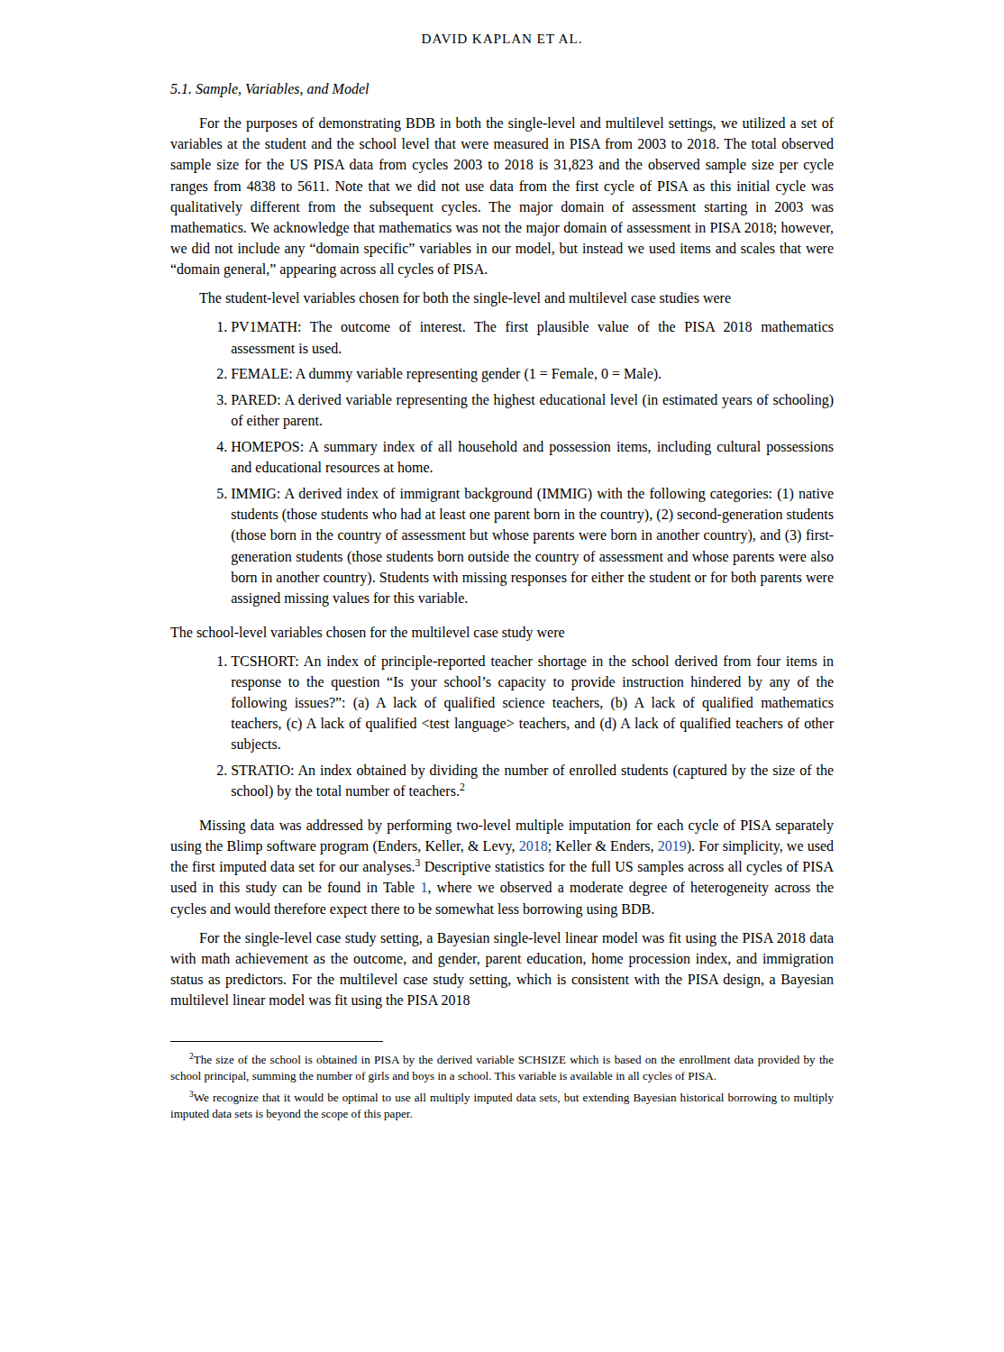DAVID KAPLAN ET AL.
5.1. Sample, Variables, and Model
For the purposes of demonstrating BDB in both the single-level and multilevel settings, we utilized a set of variables at the student and the school level that were measured in PISA from 2003 to 2018. The total observed sample size for the US PISA data from cycles 2003 to 2018 is 31,823 and the observed sample size per cycle ranges from 4838 to 5611. Note that we did not use data from the first cycle of PISA as this initial cycle was qualitatively different from the subsequent cycles. The major domain of assessment starting in 2003 was mathematics. We acknowledge that mathematics was not the major domain of assessment in PISA 2018; however, we did not include any “domain specific” variables in our model, but instead we used items and scales that were “domain general,” appearing across all cycles of PISA.
The student-level variables chosen for both the single-level and multilevel case studies were
PV1MATH: The outcome of interest. The first plausible value of the PISA 2018 mathematics assessment is used.
FEMALE: A dummy variable representing gender (1 = Female, 0 = Male).
PARED: A derived variable representing the highest educational level (in estimated years of schooling) of either parent.
HOMEPOS: A summary index of all household and possession items, including cultural possessions and educational resources at home.
IMMIG: A derived index of immigrant background (IMMIG) with the following categories: (1) native students (those students who had at least one parent born in the country), (2) second-generation students (those born in the country of assessment but whose parents were born in another country), and (3) first-generation students (those students born outside the country of assessment and whose parents were also born in another country). Students with missing responses for either the student or for both parents were assigned missing values for this variable.
The school-level variables chosen for the multilevel case study were
TCSHORT: An index of principle-reported teacher shortage in the school derived from four items in response to the question “Is your school’s capacity to provide instruction hindered by any of the following issues?”: (a) A lack of qualified science teachers, (b) A lack of qualified mathematics teachers, (c) A lack of qualified <test language> teachers, and (d) A lack of qualified teachers of other subjects.
STRATIO: An index obtained by dividing the number of enrolled students (captured by the size of the school) by the total number of teachers.2
Missing data was addressed by performing two-level multiple imputation for each cycle of PISA separately using the Blimp software program (Enders, Keller, & Levy, 2018; Keller & Enders, 2019). For simplicity, we used the first imputed data set for our analyses.3 Descriptive statistics for the full US samples across all cycles of PISA used in this study can be found in Table 1, where we observed a moderate degree of heterogeneity across the cycles and would therefore expect there to be somewhat less borrowing using BDB.
For the single-level case study setting, a Bayesian single-level linear model was fit using the PISA 2018 data with math achievement as the outcome, and gender, parent education, home procession index, and immigration status as predictors. For the multilevel case study setting, which is consistent with the PISA design, a Bayesian multilevel linear model was fit using the PISA 2018
2The size of the school is obtained in PISA by the derived variable SCHSIZE which is based on the enrollment data provided by the school principal, summing the number of girls and boys in a school. This variable is available in all cycles of PISA.
3We recognize that it would be optimal to use all multiply imputed data sets, but extending Bayesian historical borrowing to multiply imputed data sets is beyond the scope of this paper.